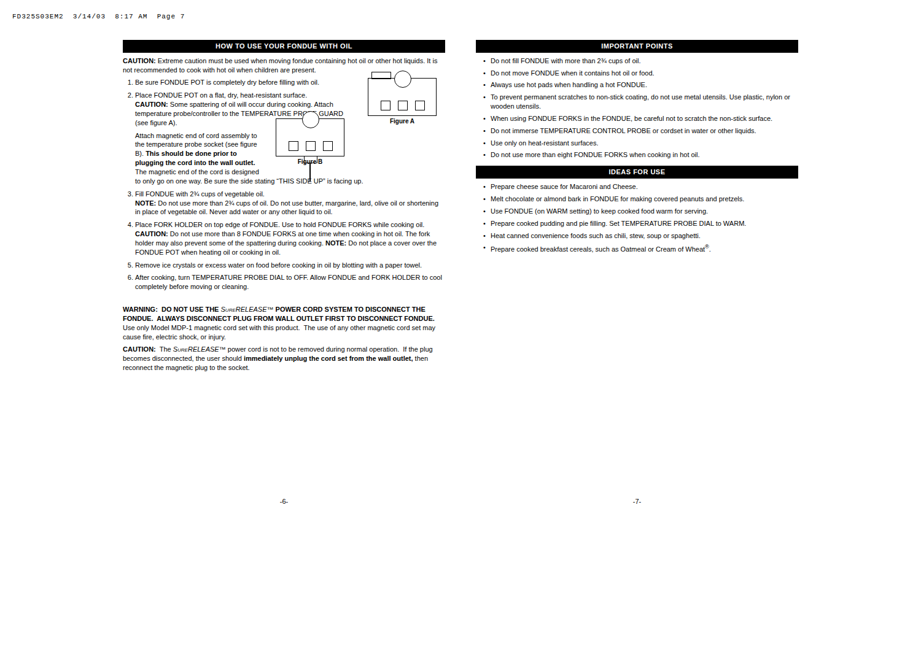FD325S03EM2 3/14/03 8:17 AM Page 7
HOW TO USE YOUR FONDUE WITH OIL
CAUTION: Extreme caution must be used when moving fondue containing hot oil or other hot liquids. It is not recommended to cook with hot oil when children are present.
Figure A
Be sure FONDUE POT is completely dry before filling with oil.
Place FONDUE POT on a flat, dry, heat-resistant surface.
CAUTION: Some spattering of oil will occur during cooking. Attach temperature probe/controller to the TEMPERATURE PROBE GUARD (see figure A).
Figure B
Attach magnetic end of cord assembly to the temperature probe socket (see figure B). This should be done prior to plugging the cord into the wall outlet. The magnetic end of the cord is designed to only go on one way. Be sure the side stating “THIS SIDE UP” is facing up.
Fill FONDUE with 2¾ cups of vegetable oil.
NOTE: Do not use more than 2¾ cups of oil. Do not use butter, margarine, lard, olive oil or shortening in place of vegetable oil. Never add water or any other liquid to oil.
Place FORK HOLDER on top edge of FONDUE. Use to hold FONDUE FORKS while cooking oil. CAUTION: Do not use more than 8 FONDUE FORKS at one time when cooking in hot oil. The fork holder may also prevent some of the spattering during cooking. NOTE: Do not place a cover over the FONDUE POT when heating oil or cooking in oil.
Remove ice crystals or excess water on food before cooking in oil by blotting with a paper towel.
After cooking, turn TEMPERATURE PROBE DIAL to OFF. Allow FONDUE and FORK HOLDER to cool completely before moving or cleaning.
WARNING: DO NOT USE THE SureRELEASE™ POWER CORD SYSTEM TO DISCONNECT THE FONDUE. ALWAYS DISCONNECT PLUG FROM WALL OUTLET FIRST TO DISCONNECT FONDUE. Use only Model MDP-1 magnetic cord set with this product. The use of any other magnetic cord set may cause fire, electric shock, or injury.
CAUTION: The SureRELEASE™ power cord is not to be removed during normal operation. If the plug becomes disconnected, the user should immediately unplug the cord set from the wall outlet, then reconnect the magnetic plug to the socket.
-6-
IMPORTANT POINTS
Do not fill FONDUE with more than 2¾ cups of oil.
Do not move FONDUE when it contains hot oil or food.
Always use hot pads when handling a hot FONDUE.
To prevent permanent scratches to non-stick coating, do not use metal utensils. Use plastic, nylon or wooden utensils.
When using FONDUE FORKS in the FONDUE, be careful not to scratch the non-stick surface.
Do not immerse TEMPERATURE CONTROL PROBE or cordset in water or other liquids.
Use only on heat-resistant surfaces.
Do not use more than eight FONDUE FORKS when cooking in hot oil.
IDEAS FOR USE
Prepare cheese sauce for Macaroni and Cheese.
Melt chocolate or almond bark in FONDUE for making covered peanuts and pretzels.
Use FONDUE (on WARM setting) to keep cooked food warm for serving.
Prepare cooked pudding and pie filling. Set TEMPERATURE PROBE DIAL to WARM.
Heat canned convenience foods such as chili, stew, soup or spaghetti.
Prepare cooked breakfast cereals, such as Oatmeal or Cream of Wheat®.
-7-